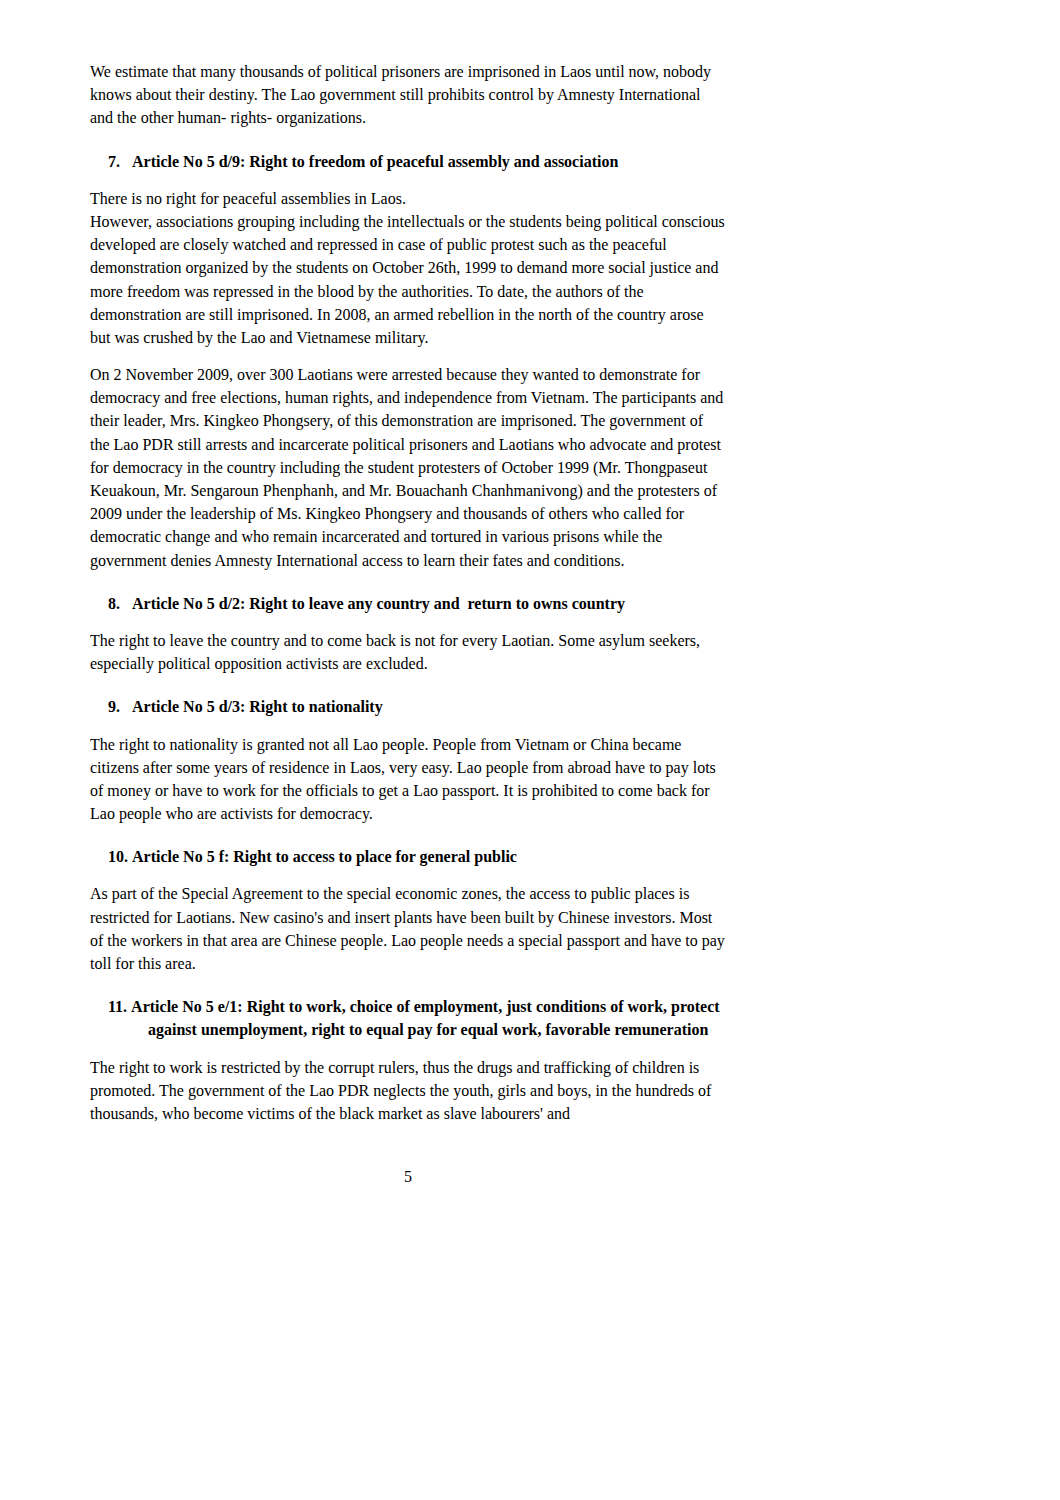We estimate that many thousands of political prisoners are imprisoned in Laos until now, nobody knows about their destiny. The Lao government still prohibits control by Amnesty International and the other human- rights- organizations.
7. Article No 5 d/9: Right to freedom of peaceful assembly and association
There is no right for peaceful assemblies in Laos.
However, associations grouping including the intellectuals or the students being political conscious developed are closely watched and repressed in case of public protest such as the peaceful demonstration organized by the students on October 26th, 1999 to demand more social justice and more freedom was repressed in the blood by the authorities. To date, the authors of the demonstration are still imprisoned. In 2008, an armed rebellion in the north of the country arose but was crushed by the Lao and Vietnamese military.
On 2 November 2009, over 300 Laotians were arrested because they wanted to demonstrate for democracy and free elections, human rights, and independence from Vietnam. The participants and their leader, Mrs. Kingkeo Phongsery, of this demonstration are imprisoned. The government of the Lao PDR still arrests and incarcerate political prisoners and Laotians who advocate and protest for democracy in the country including the student protesters of October 1999 (Mr. Thongpaseut Keuakoun, Mr. Sengaroun Phenphanh, and Mr. Bouachanh Chanhmanivong) and the protesters of 2009 under the leadership of Ms. Kingkeo Phongsery and thousands of others who called for democratic change and who remain incarcerated and tortured in various prisons while the government denies Amnesty International access to learn their fates and conditions.
8. Article No 5 d/2: Right to leave any country and return to owns country
The right to leave the country and to come back is not for every Laotian. Some asylum seekers, especially political opposition activists are excluded.
9. Article No 5 d/3: Right to nationality
The right to nationality is granted not all Lao people. People from Vietnam or China became citizens after some years of residence in Laos, very easy. Lao people from abroad have to pay lots of money or have to work for the officials to get a Lao passport. It is prohibited to come back for Lao people who are activists for democracy.
10. Article No 5 f: Right to access to place for general public
As part of the Special Agreement to the special economic zones, the access to public places is restricted for Laotians. New casino's and insert plants have been built by Chinese investors. Most of the workers in that area are Chinese people. Lao people needs a special passport and have to pay toll for this area.
11. Article No 5 e/1: Right to work, choice of employment, just conditions of work, protect against unemployment, right to equal pay for equal work, favorable remuneration
The right to work is restricted by the corrupt rulers, thus the drugs and trafficking of children is promoted. The government of the Lao PDR neglects the youth, girls and boys, in the hundreds of thousands, who become victims of the black market as slave labourers' and
5